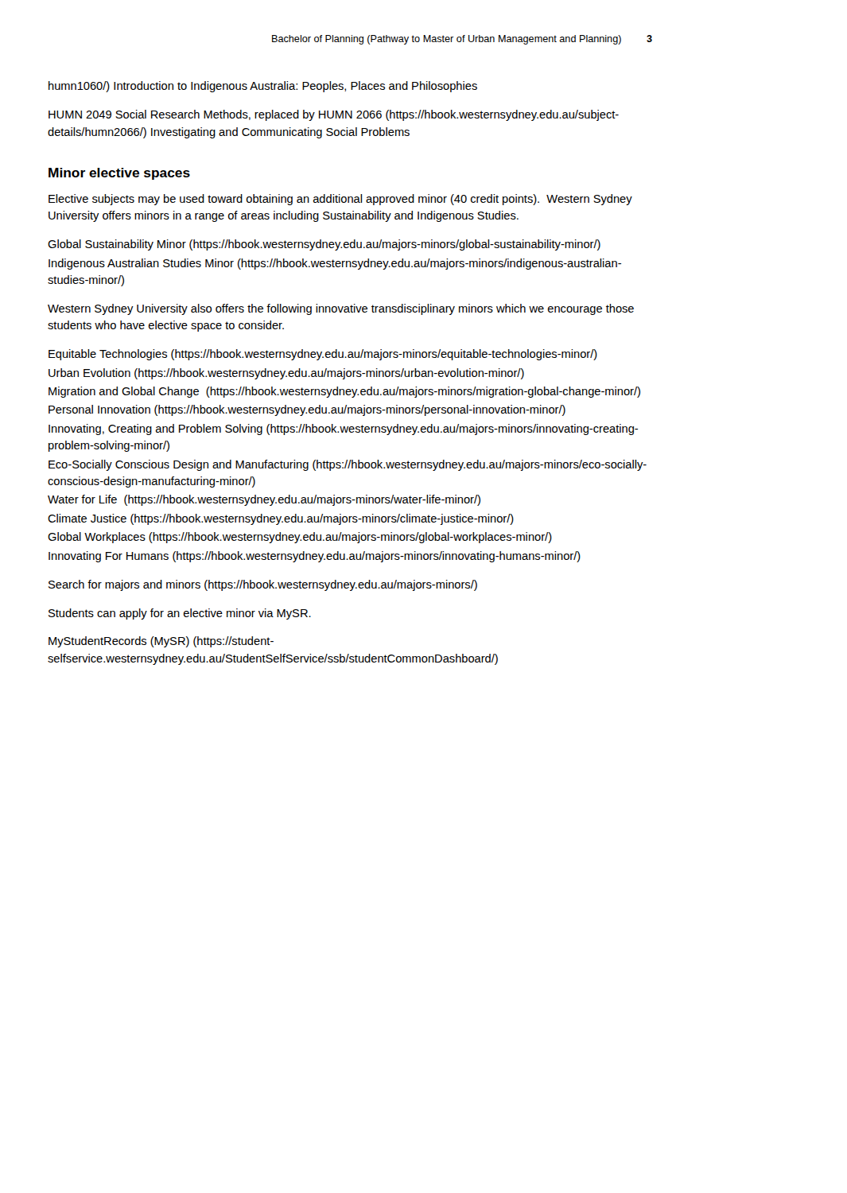Bachelor of Planning (Pathway to Master of Urban Management and Planning) 3
humn1060/) Introduction to Indigenous Australia: Peoples, Places and Philosophies
HUMN 2049 Social Research Methods, replaced by HUMN 2066 (https://hbook.westernsydney.edu.au/subject-details/humn2066/) Investigating and Communicating Social Problems
Minor elective spaces
Elective subjects may be used toward obtaining an additional approved minor (40 credit points). Western Sydney University offers minors in a range of areas including Sustainability and Indigenous Studies.
Global Sustainability Minor (https://hbook.westernsydney.edu.au/majors-minors/global-sustainability-minor/)
Indigenous Australian Studies Minor (https://hbook.westernsydney.edu.au/majors-minors/indigenous-australian-studies-minor/)
Western Sydney University also offers the following innovative transdisciplinary minors which we encourage those students who have elective space to consider.
Equitable Technologies (https://hbook.westernsydney.edu.au/majors-minors/equitable-technologies-minor/)
Urban Evolution (https://hbook.westernsydney.edu.au/majors-minors/urban-evolution-minor/)
Migration and Global Change (https://hbook.westernsydney.edu.au/majors-minors/migration-global-change-minor/)
Personal Innovation (https://hbook.westernsydney.edu.au/majors-minors/personal-innovation-minor/)
Innovating, Creating and Problem Solving (https://hbook.westernsydney.edu.au/majors-minors/innovating-creating-problem-solving-minor/)
Eco-Socially Conscious Design and Manufacturing (https://hbook.westernsydney.edu.au/majors-minors/eco-socially-conscious-design-manufacturing-minor/)
Water for Life (https://hbook.westernsydney.edu.au/majors-minors/water-life-minor/)
Climate Justice (https://hbook.westernsydney.edu.au/majors-minors/climate-justice-minor/)
Global Workplaces (https://hbook.westernsydney.edu.au/majors-minors/global-workplaces-minor/)
Innovating For Humans (https://hbook.westernsydney.edu.au/majors-minors/innovating-humans-minor/)
Search for majors and minors (https://hbook.westernsydney.edu.au/majors-minors/)
Students can apply for an elective minor via MySR.
MyStudentRecords (MySR) (https://student-selfservice.westernsydney.edu.au/StudentSelfService/ssb/studentCommonDashboard/)